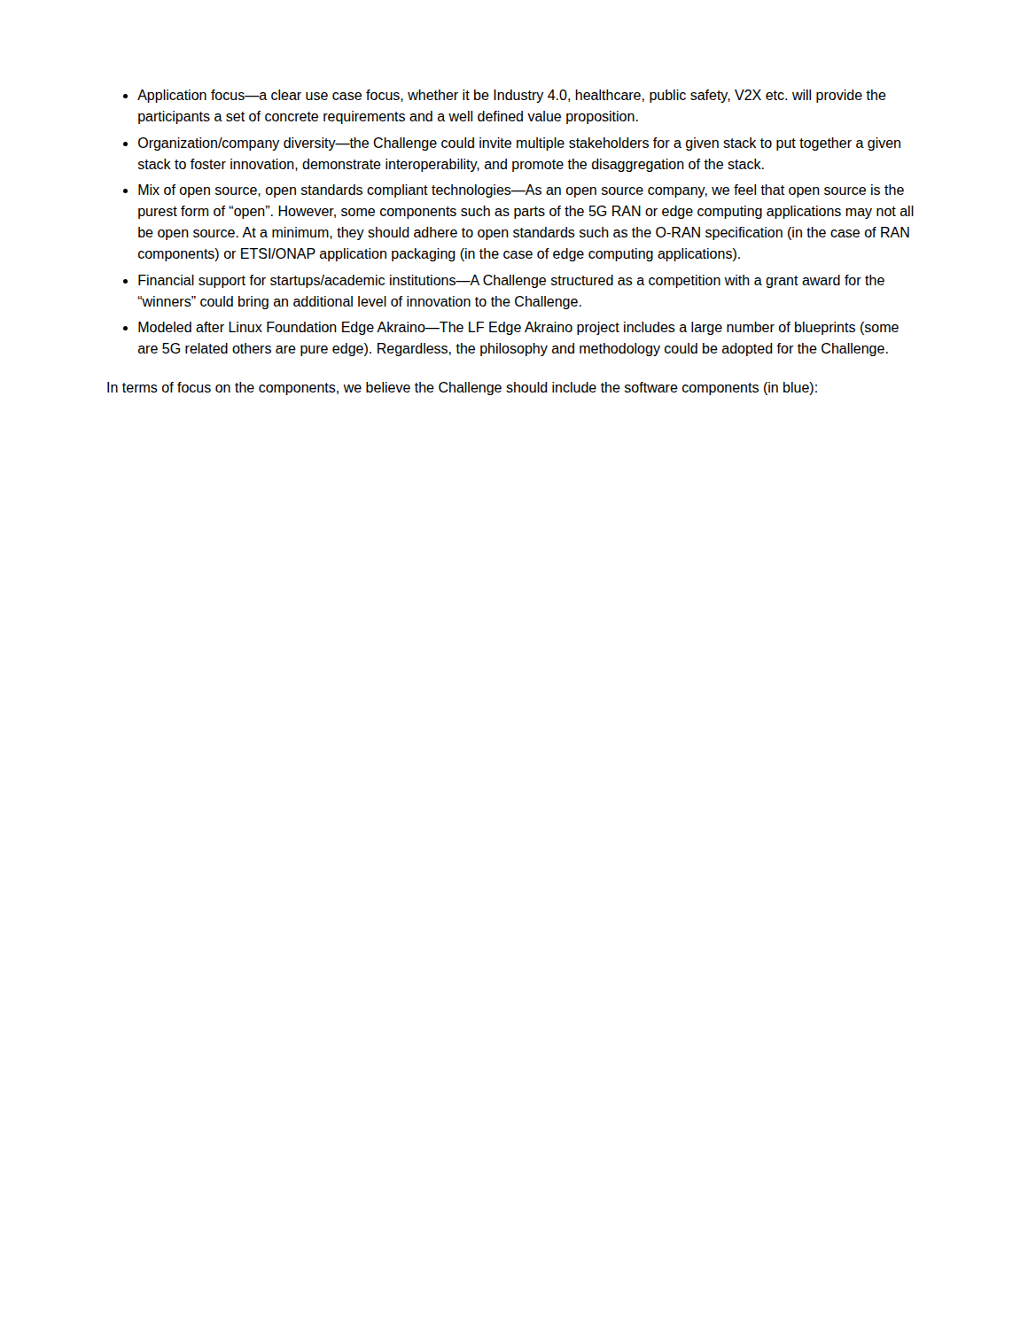Application focus—a clear use case focus, whether it be Industry 4.0, healthcare, public safety, V2X etc. will provide the participants a set of concrete requirements and a well defined value proposition.
Organization/company diversity—the Challenge could invite multiple stakeholders for a given stack to put together a given stack to foster innovation, demonstrate interoperability, and promote the disaggregation of the stack.
Mix of open source, open standards compliant technologies—As an open source company, we feel that open source is the purest form of “open”. However, some components such as parts of the 5G RAN or edge computing applications may not all be open source. At a minimum, they should adhere to open standards such as the O-RAN specification (in the case of RAN components) or ETSI/ONAP application packaging (in the case of edge computing applications).
Financial support for startups/academic institutions—A Challenge structured as a competition with a grant award for the “winners” could bring an additional level of innovation to the Challenge.
Modeled after Linux Foundation Edge Akraino—The LF Edge Akraino project includes a large number of blueprints (some are 5G related others are pure edge). Regardless, the philosophy and methodology could be adopted for the Challenge.
In terms of focus on the components, we believe the Challenge should include the software components (in blue):